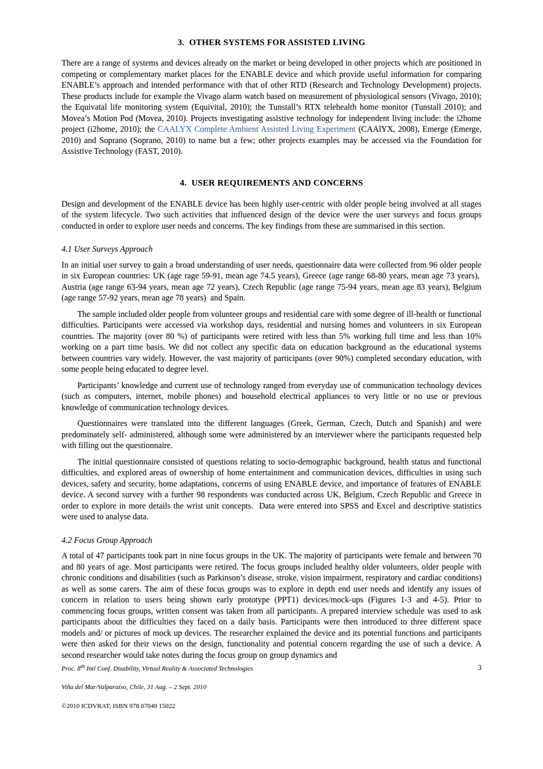3. Other Systems for Assisted Living
There are a range of systems and devices already on the market or being developed in other projects which are positioned in competing or complementary market places for the ENABLE device and which provide useful information for comparing ENABLE’s approach and intended performance with that of other RTD (Research and Technology Development) projects. These products include for example the Vivago alarm watch based on measurement of physiological sensors (Vivago, 2010); the Equivatal life monitoring system (Equivital, 2010); the Tunstall’s RTX telehealth home monitor (Tunstall 2010); and Movea’s Motion Pod (Movea, 2010). Projects investigating assistive technology for independent living include: the i2home project (i2home, 2010); the CAALYX Complete Ambient Assisted Living Experiment (CAAlYX, 2008), Emerge (Emerge, 2010) and Soprano (Soprano, 2010) to name but a few; other projects examples may be accessed via the Foundation for Assistive Technology (FAST, 2010).
4. User Requirements and Concerns
Design and development of the ENABLE device has been highly user-centric with older people being involved at all stages of the system lifecycle. Two such activities that influenced design of the device were the user surveys and focus groups conducted in order to explore user needs and concerns. The key findings from these are summarised in this section.
4.1 User Surveys Approach
In an initial user survey to gain a broad understanding of user needs, questionnaire data were collected from 96 older people in six European countries: UK (age rage 59-91, mean age 74.5 years), Greece (age range 68-80 years, mean age 73 years), Austria (age range 63-94 years, mean age 72 years), Czech Republic (age range 75-94 years, mean age 83 years), Belgium (age range 57-92 years, mean age 78 years) and Spain.
The sample included older people from volunteer groups and residential care with some degree of ill-health or functional difficulties. Participants were accessed via workshop days, residential and nursing homes and volunteers in six European countries. The majority (over 80 %) of participants were retired with less than 5% working full time and less than 10% working on a part time basis. We did not collect any specific data on education background as the educational systems between countries vary widely. However, the vast majority of participants (over 90%) completed secondary education, with some people being educated to degree level.
Participants’ knowledge and current use of technology ranged from everyday use of communication technology devices (such as computers, internet, mobile phones) and household electrical appliances to very little or no use or previous knowledge of communication technology devices.
Questionnaires were translated into the different languages (Greek, German, Czech, Dutch and Spanish) and were predominately self- administered, although some were administered by an interviewer where the participants requested help with filling out the questionnaire.
The initial questionnaire consisted of questions relating to socio-demographic background, health status and functional difficulties, and explored areas of ownership of home entertainment and communication devices, difficulties in using such devices, safety and security, home adaptations, concerns of using ENABLE device, and importance of features of ENABLE device. A second survey with a further 98 respondents was conducted across UK, Belgium, Czech Republic and Greece in order to explore in more details the wrist unit concepts. Data were entered into SPSS and Excel and descriptive statistics were used to analyse data.
4.2 Focus Group Approach
A total of 47 participants took part in nine focus groups in the UK. The majority of participants were female and between 70 and 80 years of age. Most participants were retired. The focus groups included healthy older volunteers, older people with chronic conditions and disabilities (such as Parkinson’s disease, stroke, vision impairment, respiratory and cardiac conditions) as well as some carers. The aim of these focus groups was to explore in depth end user needs and identify any issues of concern in relation to users being shown early prototype (PPT1) devices/mock-ups (Figures 1-3 and 4-5). Prior to commencing focus groups, written consent was taken from all participants. A prepared interview schedule was used to ask participants about the difficulties they faced on a daily basis. Participants were then introduced to three different space models and/ or pictures of mock up devices. The researcher explained the device and its potential functions and participants were then asked for their views on the design, functionality and potential concern regarding the use of such a device. A second researcher would take notes during the focus group on group dynamics and
Proc. 8th Intl Conf. Disability, Virtual Reality & Associated Technologies3
Viña del Mar/Valparaíso, Chile, 31 Aug. – 2 Sept. 2010
©2010 ICDVRAT; ISBN 978 07049 15022